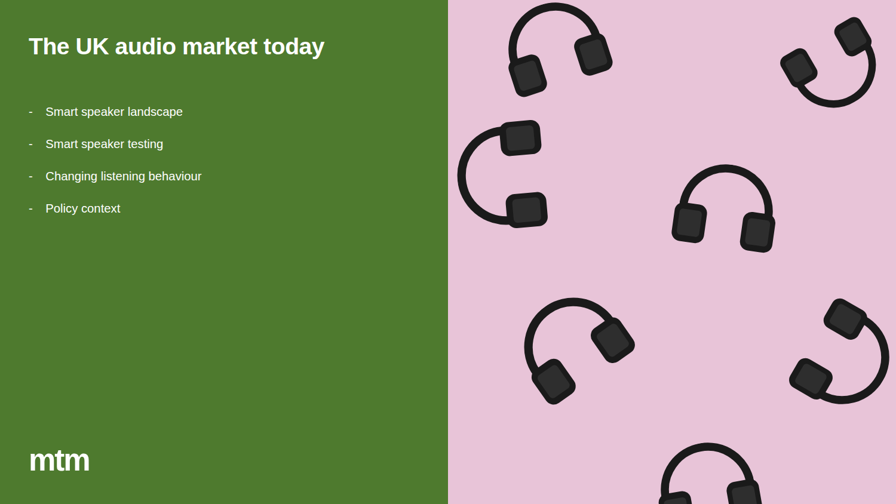The UK audio market today
Smart speaker landscape
Smart speaker testing
Changing listening behaviour
Policy context
mtm